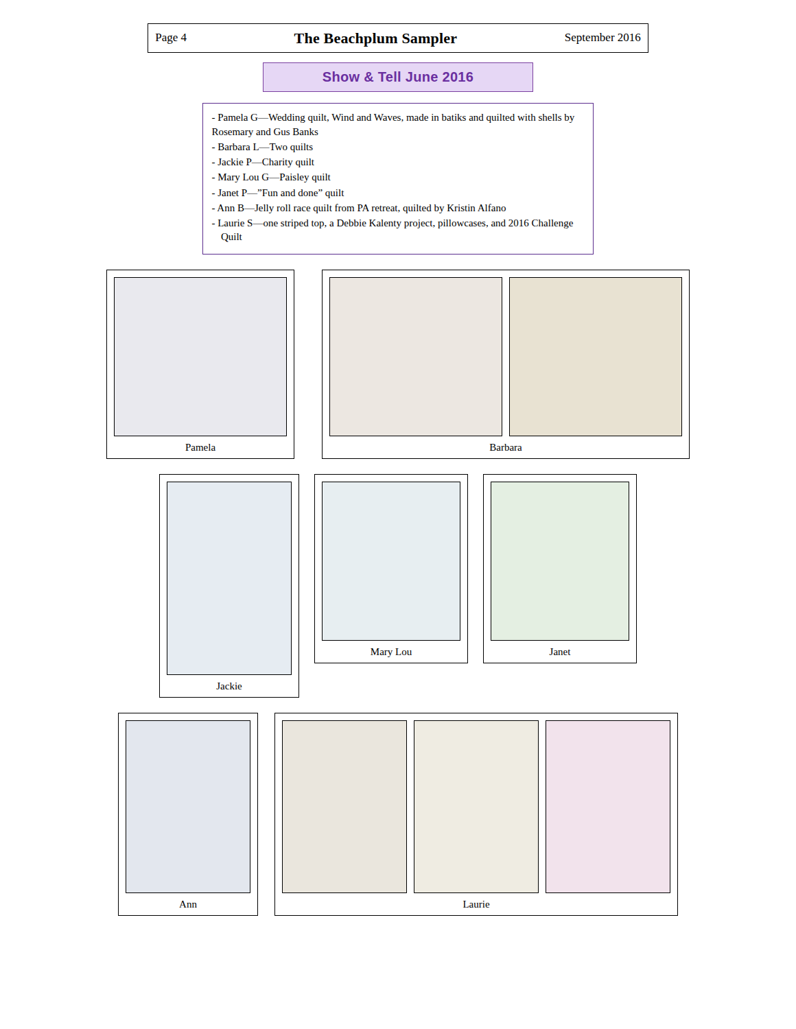Page 4
The Beachplum Sampler
September 2016
Show & Tell June 2016
- Pamela G—Wedding quilt, Wind and Waves, made in batiks and quilted with shells by Rosemary and Gus Banks
- Barbara L—Two quilts
- Jackie P—Charity quilt
- Mary Lou G—Paisley quilt
- Janet P—”Fun and done” quilt
- Ann B—Jelly roll race quilt from PA retreat, quilted by Kristin Alfano
- Laurie S—one striped top, a Debbie Kalenty project, pillowcases, and 2016 Challenge Quilt
Pamela
Barbara
Jackie
Mary Lou
Janet
Ann
Laurie